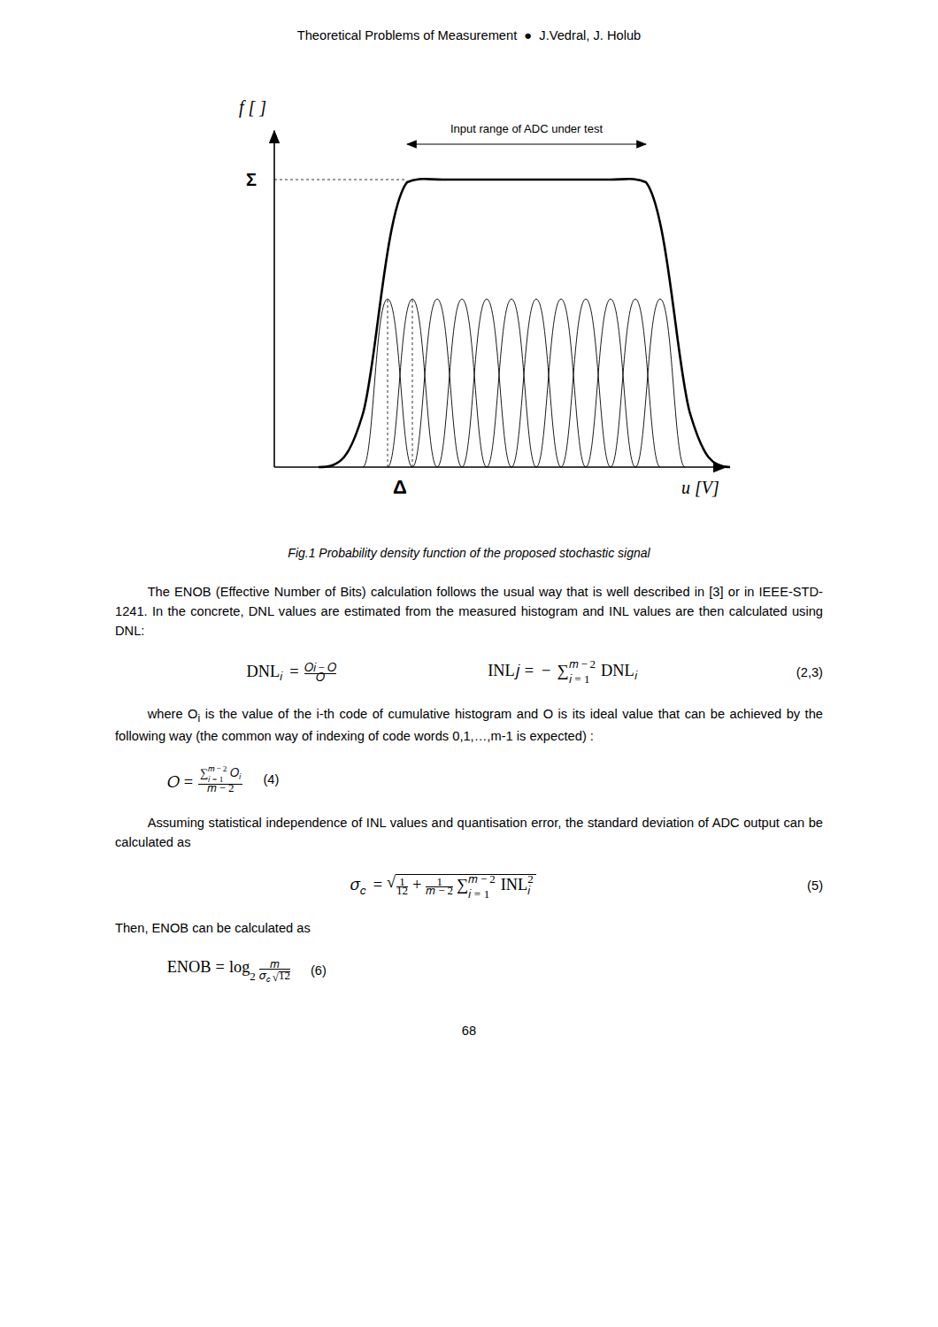Theoretical Problems of Measurement ● J.Vedral, J. Holub
f [ ] u [V] Σ Input range of ADC under test Δ
Fig.1 Probability density function of the proposed stochastic signal
The ENOB (Effective Number of Bits) calculation follows the usual way that is well described in [3] or in IEEE-STD-1241. In the concrete, DNL values are estimated from the measured histogram and INL values are then calculated using DNL:
DNLi = Oi−O O
INLj = − ∑ i=1 m−2 DNLi
(2,3)
where Oi is the value of the i-th code of cumulative histogram and O is its ideal value that can be achieved by the following way (the common way of indexing of code words 0,1,…,m-1 is expected) :
O = ∑ i=1 m−2 Oi m−2
(4)
Assuming statistical independence of INL values and quantisation error, the standard deviation of ADC output can be calculated as
σc = 112 + 1m−2 ∑ i=1 m−2 INLi2
(5)
Then, ENOB can be calculated as
ENOB = log2 m σc 12
(6)
68